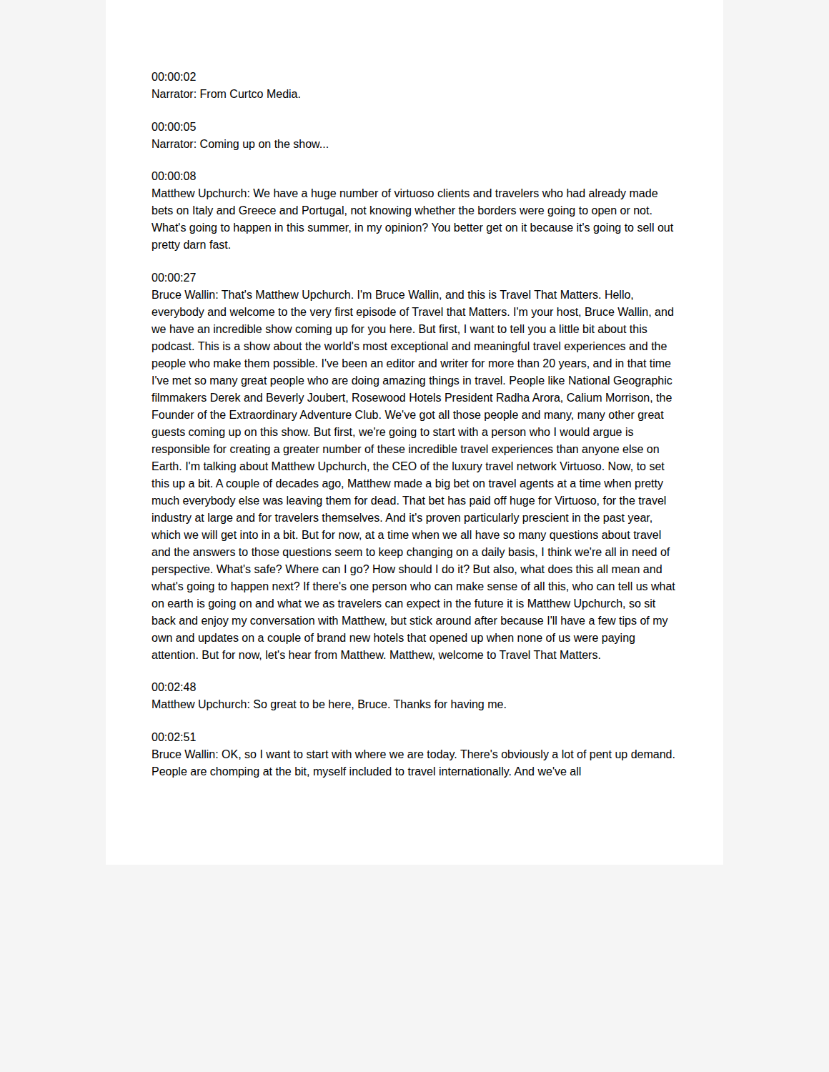00:00:02
Narrator: From Curtco Media.
00:00:05
Narrator: Coming up on the show...
00:00:08
Matthew Upchurch: We have a huge number of virtuoso clients and travelers who had already made bets on Italy and Greece and Portugal, not knowing whether the borders were going to open or not. What's going to happen in this summer, in my opinion? You better get on it because it's going to sell out pretty darn fast.
00:00:27
Bruce Wallin: That's Matthew Upchurch. I'm Bruce Wallin, and this is Travel That Matters. Hello, everybody and welcome to the very first episode of Travel that Matters. I'm your host, Bruce Wallin, and we have an incredible show coming up for you here. But first, I want to tell you a little bit about this podcast. This is a show about the world's most exceptional and meaningful travel experiences and the people who make them possible. I've been an editor and writer for more than 20 years, and in that time I've met so many great people who are doing amazing things in travel. People like National Geographic filmmakers Derek and Beverly Joubert, Rosewood Hotels President Radha Arora, Calium Morrison, the Founder of the Extraordinary Adventure Club. We've got all those people and many, many other great guests coming up on this show. But first, we're going to start with a person who I would argue is responsible for creating a greater number of these incredible travel experiences than anyone else on Earth. I'm talking about Matthew Upchurch, the CEO of the luxury travel network Virtuoso. Now, to set this up a bit. A couple of decades ago, Matthew made a big bet on travel agents at a time when pretty much everybody else was leaving them for dead. That bet has paid off huge for Virtuoso, for the travel industry at large and for travelers themselves. And it's proven particularly prescient in the past year, which we will get into in a bit. But for now, at a time when we all have so many questions about travel and the answers to those questions seem to keep changing on a daily basis, I think we're all in need of perspective. What's safe? Where can I go? How should I do it? But also, what does this all mean and what's going to happen next? If there's one person who can make sense of all this, who can tell us what on earth is going on and what we as travelers can expect in the future it is Matthew Upchurch, so sit back and enjoy my conversation with Matthew, but stick around after because I'll have a few tips of my own and updates on a couple of brand new hotels that opened up when none of us were paying attention. But for now, let's hear from Matthew. Matthew, welcome to Travel That Matters.
00:02:48
Matthew Upchurch: So great to be here, Bruce. Thanks for having me.
00:02:51
Bruce Wallin: OK, so I want to start with where we are today. There's obviously a lot of pent up demand. People are chomping at the bit, myself included to travel internationally. And we've all